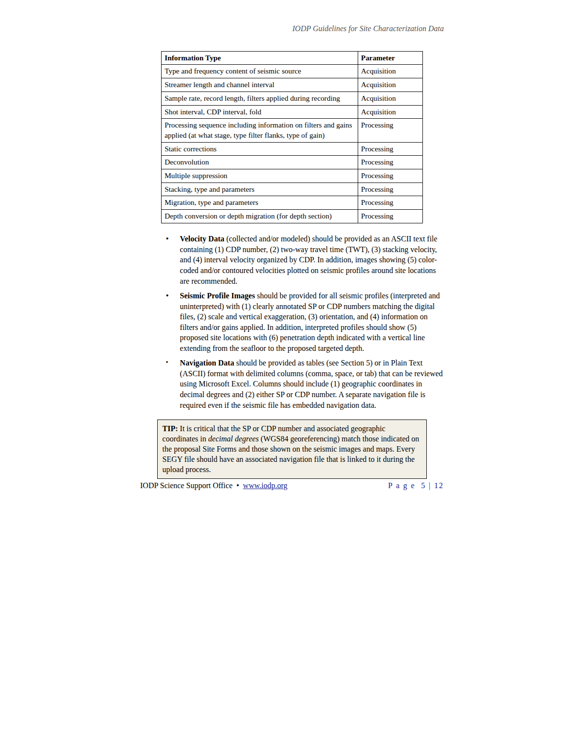IODP Guidelines for Site Characterization Data
| Information Type | Parameter |
| --- | --- |
| Type and frequency content of seismic source | Acquisition |
| Streamer length and channel interval | Acquisition |
| Sample rate, record length, filters applied during recording | Acquisition |
| Shot interval, CDP interval, fold | Acquisition |
| Processing sequence including information on filters and gains applied (at what stage, type filter flanks, type of gain) | Processing |
| Static corrections | Processing |
| Deconvolution | Processing |
| Multiple suppression | Processing |
| Stacking, type and parameters | Processing |
| Migration, type and parameters | Processing |
| Depth conversion or depth migration (for depth section) | Processing |
Velocity Data (collected and/or modeled) should be provided as an ASCII text file containing (1) CDP number, (2) two-way travel time (TWT), (3) stacking velocity, and (4) interval velocity organized by CDP. In addition, images showing (5) color-coded and/or contoured velocities plotted on seismic profiles around site locations are recommended.
Seismic Profile Images should be provided for all seismic profiles (interpreted and uninterpreted) with (1) clearly annotated SP or CDP numbers matching the digital files, (2) scale and vertical exaggeration, (3) orientation, and (4) information on filters and/or gains applied. In addition, interpreted profiles should show (5) proposed site locations with (6) penetration depth indicated with a vertical line extending from the seafloor to the proposed targeted depth.
Navigation Data should be provided as tables (see Section 5) or in Plain Text (ASCII) format with delimited columns (comma, space, or tab) that can be reviewed using Microsoft Excel. Columns should include (1) geographic coordinates in decimal degrees and (2) either SP or CDP number. A separate navigation file is required even if the seismic file has embedded navigation data.
TIP: It is critical that the SP or CDP number and associated geographic coordinates in decimal degrees (WGS84 georeferencing) match those indicated on the proposal Site Forms and those shown on the seismic images and maps. Every SEGY file should have an associated navigation file that is linked to it during the upload process.
IODP Science Support Office • www.iodp.org
P a g e 5 | 12